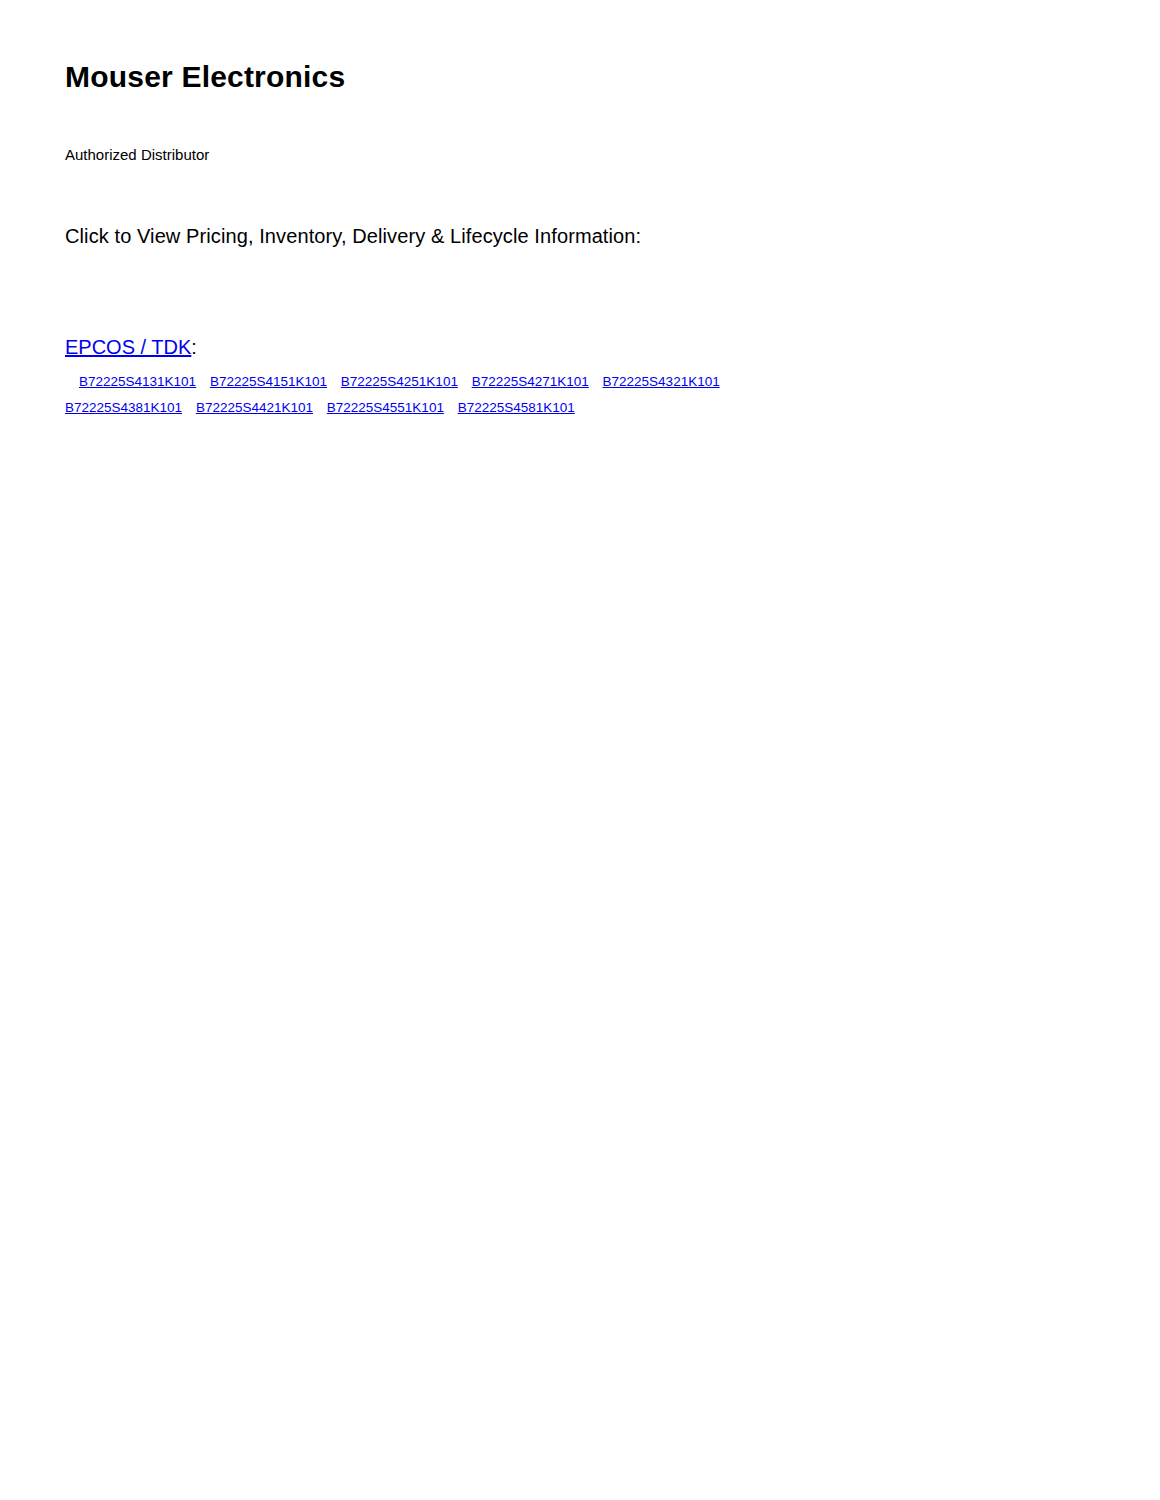Mouser Electronics
Authorized Distributor
Click to View Pricing, Inventory, Delivery & Lifecycle Information:
EPCOS / TDK:
B72225S4131K101 B72225S4151K101 B72225S4251K101 B72225S4271K101 B72225S4321K101
B72225S4381K101 B72225S4421K101 B72225S4551K101 B72225S4581K101